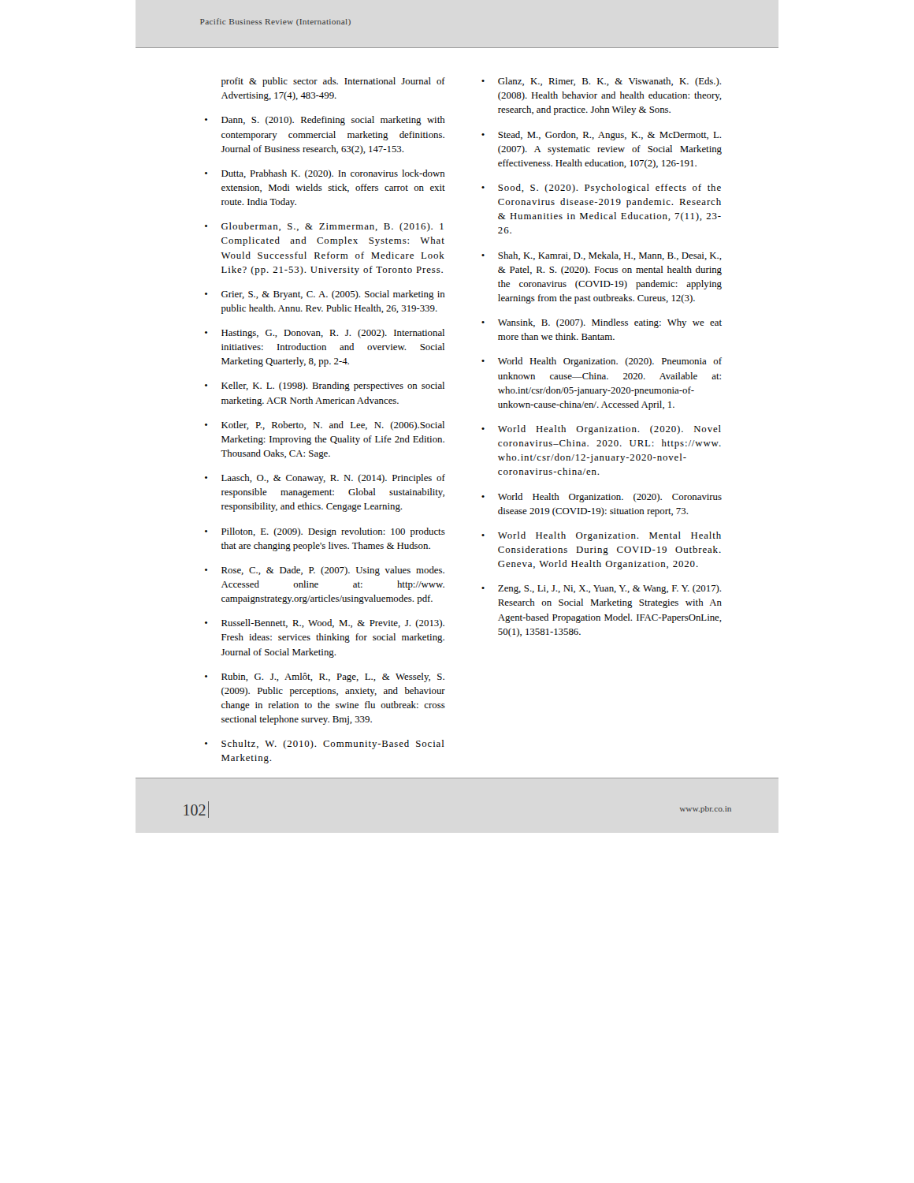Pacific Business Review (International)
profit & public sector ads. International Journal of Advertising, 17(4), 483-499.
Dann, S. (2010). Redefining social marketing with contemporary commercial marketing definitions. Journal of Business research, 63(2), 147-153.
Dutta, Prabhash K. (2020). In coronavirus lock-down extension, Modi wields stick, offers carrot on exit route. India Today.
Glouberman, S., & Zimmerman, B. (2016). 1 Complicated and Complex Systems: What Would Successful Reform of Medicare Look Like? (pp. 21-53). University of Toronto Press.
Grier, S., & Bryant, C. A. (2005). Social marketing in public health. Annu. Rev. Public Health, 26, 319-339.
Hastings, G., Donovan, R. J. (2002). International initiatives: Introduction and overview. Social Marketing Quarterly, 8, pp. 2-4.
Keller, K. L. (1998). Branding perspectives on social marketing. ACR North American Advances.
Kotler, P., Roberto, N. and Lee, N. (2006).Social Marketing: Improving the Quality of Life 2nd Edition. Thousand Oaks, CA: Sage.
Laasch, O., & Conaway, R. N. (2014). Principles of responsible management: Global sustainability, responsibility, and ethics. Cengage Learning.
Pilloton, E. (2009). Design revolution: 100 products that are changing people's lives. Thames & Hudson.
Rose, C., & Dade, P. (2007). Using values modes. Accessed online at: http://www. campaignstrategy.org/articles/usingvaluemodes. pdf.
Russell-Bennett, R., Wood, M., & Previte, J. (2013). Fresh ideas: services thinking for social marketing. Journal of Social Marketing.
Rubin, G. J., Amlôt, R., Page, L., & Wessely, S. (2009). Public perceptions, anxiety, and behaviour change in relation to the swine flu outbreak: cross sectional telephone survey. Bmj, 339.
Schultz, W. (2010). Community-Based Social Marketing.
Glanz, K., Rimer, B. K., & Viswanath, K. (Eds.). (2008). Health behavior and health education: theory, research, and practice. John Wiley & Sons.
Stead, M., Gordon, R., Angus, K., & McDermott, L. (2007). A systematic review of Social Marketing effectiveness. Health education, 107(2), 126-191.
Sood, S. (2020). Psychological effects of the Coronavirus disease-2019 pandemic. Research & Humanities in Medical Education, 7(11), 23-26.
Shah, K., Kamrai, D., Mekala, H., Mann, B., Desai, K., & Patel, R. S. (2020). Focus on mental health during the coronavirus (COVID-19) pandemic: applying learnings from the past outbreaks. Cureus, 12(3).
Wansink, B. (2007). Mindless eating: Why we eat more than we think. Bantam.
World Health Organization. (2020). Pneumonia of unknown cause—China. 2020. Available at: who.int/csr/don/05-january-2020-pneumonia-of-unkown-cause-china/en/. Accessed April, 1.
World Health Organization. (2020). Novel coronavirus–China. 2020. URL: https://www. who.int/csr/don/12-january-2020-novel-coronavirus-china/en.
World Health Organization. (2020). Coronavirus disease 2019 (COVID-19): situation report, 73.
World Health Organization. Mental Health Considerations During COVID-19 Outbreak. Geneva, World Health Organization, 2020.
Zeng, S., Li, J., Ni, X., Yuan, Y., & Wang, F. Y. (2017). Research on Social Marketing Strategies with An Agent-based Propagation Model. IFAC-PapersOnLine, 50(1), 13581-13586.
102
www.pbr.co.in